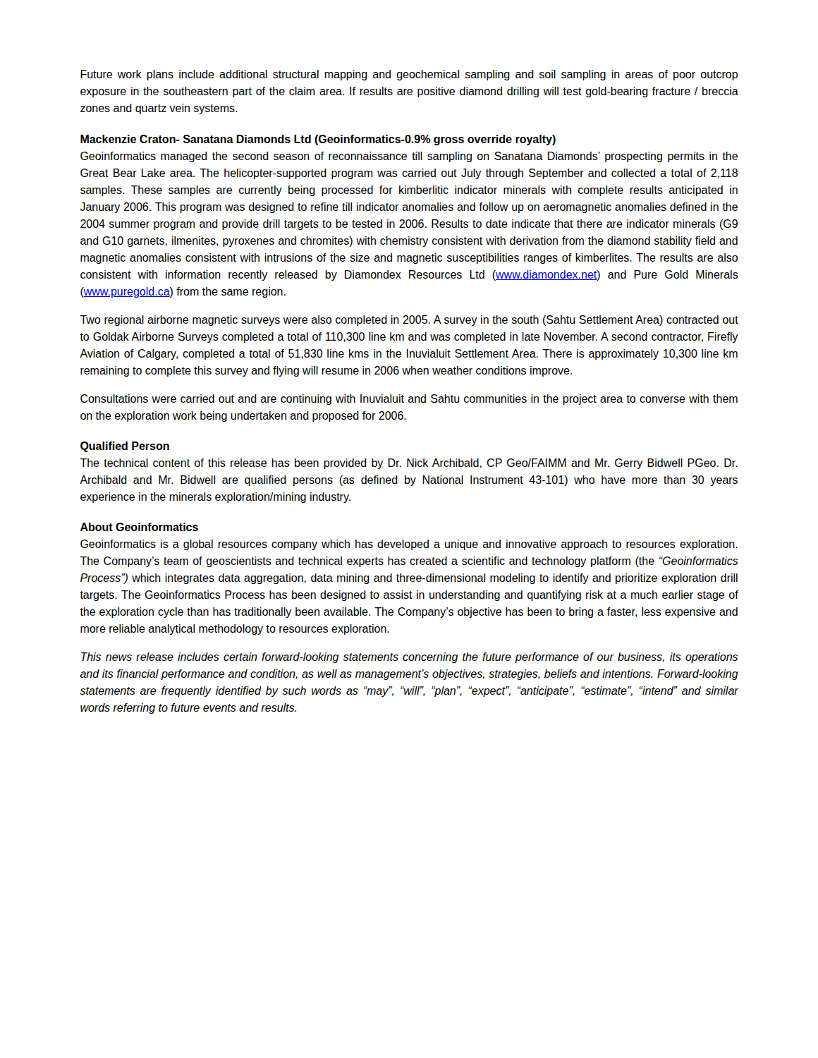Future work plans include additional structural mapping and geochemical sampling and soil sampling in areas of poor outcrop exposure in the southeastern part of the claim area. If results are positive diamond drilling will test gold-bearing fracture / breccia zones and quartz vein systems.
Mackenzie Craton- Sanatana Diamonds Ltd (Geoinformatics-0.9% gross override royalty)
Geoinformatics managed the second season of reconnaissance till sampling on Sanatana Diamonds’ prospecting permits in the Great Bear Lake area. The helicopter-supported program was carried out July through September and collected a total of 2,118 samples. These samples are currently being processed for kimberlitic indicator minerals with complete results anticipated in January 2006. This program was designed to refine till indicator anomalies and follow up on aeromagnetic anomalies defined in the 2004 summer program and provide drill targets to be tested in 2006. Results to date indicate that there are indicator minerals (G9 and G10 garnets, ilmenites, pyroxenes and chromites) with chemistry consistent with derivation from the diamond stability field and magnetic anomalies consistent with intrusions of the size and magnetic susceptibilities ranges of kimberlites. The results are also consistent with information recently released by Diamondex Resources Ltd (www.diamondex.net) and Pure Gold Minerals (www.puregold.ca) from the same region.
Two regional airborne magnetic surveys were also completed in 2005. A survey in the south (Sahtu Settlement Area) contracted out to Goldak Airborne Surveys completed a total of 110,300 line km and was completed in late November. A second contractor, Firefly Aviation of Calgary, completed a total of 51,830 line kms in the Inuvialuit Settlement Area. There is approximately 10,300 line km remaining to complete this survey and flying will resume in 2006 when weather conditions improve.
Consultations were carried out and are continuing with Inuvialuit and Sahtu communities in the project area to converse with them on the exploration work being undertaken and proposed for 2006.
Qualified Person
The technical content of this release has been provided by Dr. Nick Archibald, CP Geo/FAIMM and Mr. Gerry Bidwell PGeo. Dr. Archibald and Mr. Bidwell are qualified persons (as defined by National Instrument 43-101) who have more than 30 years experience in the minerals exploration/mining industry.
About Geoinformatics
Geoinformatics is a global resources company which has developed a unique and innovative approach to resources exploration. The Company’s team of geoscientists and technical experts has created a scientific and technology platform (the “Geoinformatics Process”) which integrates data aggregation, data mining and three-dimensional modeling to identify and prioritize exploration drill targets. The Geoinformatics Process has been designed to assist in understanding and quantifying risk at a much earlier stage of the exploration cycle than has traditionally been available. The Company’s objective has been to bring a faster, less expensive and more reliable analytical methodology to resources exploration.
This news release includes certain forward-looking statements concerning the future performance of our business, its operations and its financial performance and condition, as well as management’s objectives, strategies, beliefs and intentions. Forward-looking statements are frequently identified by such words as “may”, “will”, “plan”, “expect”, “anticipate”, “estimate”, “intend” and similar words referring to future events and results.